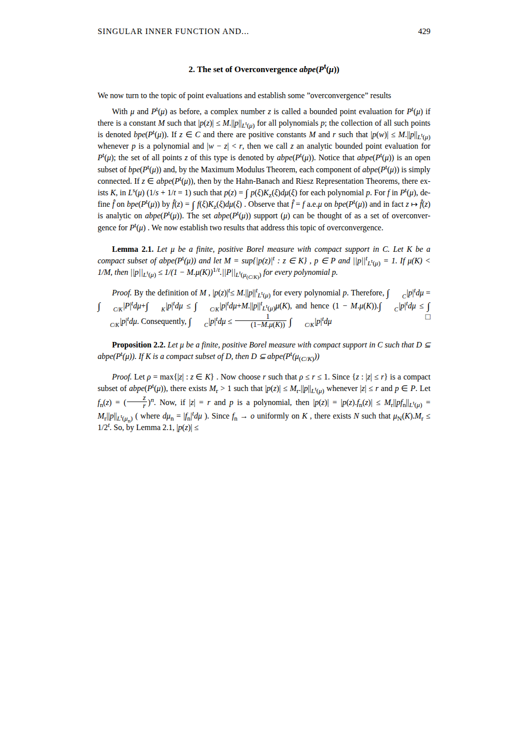Singular inner function and... 429
2. The set of Overconvergence abpe(Pt(μ))
We now turn to the topic of point evaluations and establish some ”overconvergence” results
With μ and Pt(μ) as before, a complex number z is called a bounded point evaluation for Pt(μ) if there is a constant M such that |p(z)| ≤ M.||p||Lt(μ) for all polynomials p; the collection of all such points is denoted bpe(Pt(μ)). If z ∈ C and there are positive constants M and r such that |p(w)| ≤ M.||p||Lt(μ) whenever p is a polynomial and |w − z| < r, then we call z an analytic bounded point evaluation for Pt(μ); the set of all points z of this type is denoted by abpe(Pt(μ)). Notice that abpe(Pt(μ)) is an open subset of bpe(Pt(μ)) and, by the Maximum Modulus Theorem, each component of abpe(Pt(μ)) is simply connected. If z ∈ abpe(Pt(μ)), then by the Hahn-Banach and Riesz Representation Theorems, there exists K, in Ls(μ) (1/s + 1/t = 1) such that p(z) = ∫ p(ξ)Kz(ξ)dμ(ξ) for each polynomial p. For f in Pt(μ), define f̂ on bpe(Pt(μ)) by f̂(z) = ∫ f(ξ)Kz(ξ)dμ(ξ) . Observe that f̂ = f a.e. μ on bpe(Pt(μ)) and in fact z ↦ f̂(z) is analytic on abpe(Pt(μ)). The set abpe(Pt(μ)) support (μ) can be thought of as a set of overconvergence for Pt(μ) . We now establish two results that address this topic of overconvergence.
Lemma 2.1. Let μ be a finite, positive Borel measure with compact support in C. Let K be a compact subset of abpe(Pt(μ)) and let M = sup{|p(z)|t : z ∈ K} , p ∈ P and ||p||tLt(μ) = 1. If μ(K) < 1/M, then ||p||Lt(μ) ≤ 1/(1 − M.μ(K))1/t.||P||Lt(μ(C/K)) for every polynomial p.
Proof. By the definition of M , |p(z)|t≤ M.||p||tLt(μ) for every polynomial p. Therefore, ∫C|p|tdμ = ∫C/K|P|tdμ+∫K|p|tdμ ≤ ∫C/K|p|tdμ+M.||p||tLt(μ)μ(K), and hence (1 − M.μ(K)).∫C|p|tdμ ≤ ∫C/K|p|tdμ. Consequently, ∫C|p|tdμ ≤ 1(1−M.μ(K)) ∫C/K|p|tdμ
Proposition 2.2. Let μ be a finite, positive Borel measure with compact support in C such that D ⊆ abpe(Pt(μ)). If K is a compact subset of D, then D ⊆ abpe(Pt(μ(C/K)))
Proof. Let ρ = max{|z| : z ∈ K} . Now choose r such that ρ ≤ r ≤ 1. Since {z : |z| ≤ r} is a compact subset of abpe(Pt(μ)), there exists Mr > 1 such that |p(z)| ≤ Mr.||p||Lt(μ) whenever |z| ≤ r and p ∈ P. Let fn(z) = (zr)n. Now, if |z| = r and p is a polynomial, then |p(z)| = |p(z).fn(z)| ≤ Mr||pfn||Lt(μ) = Mr||p||Lt(μn) ( where dμn = |fn|tdμ ). Since fn → o uniformly on K , there exists N such that μN(K).Mr ≤ 1/2t. So, by Lemma 2.1, |p(z)| ≤